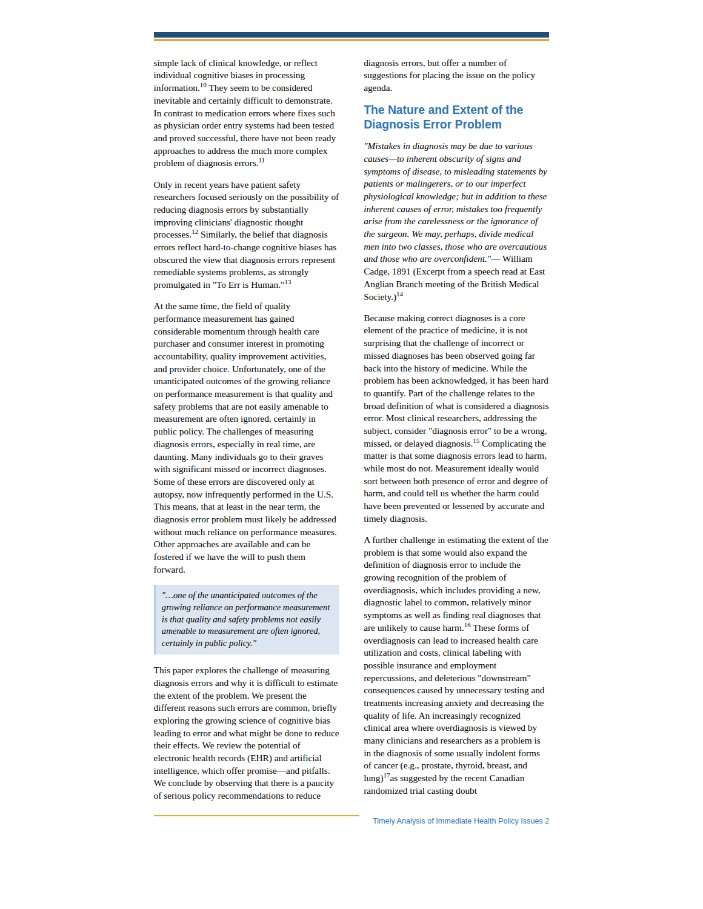simple lack of clinical knowledge, or reflect individual cognitive biases in processing information.10 They seem to be considered inevitable and certainly difficult to demonstrate. In contrast to medication errors where fixes such as physician order entry systems had been tested and proved successful, there have not been ready approaches to address the much more complex problem of diagnosis errors.11
Only in recent years have patient safety researchers focused seriously on the possibility of reducing diagnosis errors by substantially improving clinicians' diagnostic thought processes.12 Similarly, the belief that diagnosis errors reflect hard-to-change cognitive biases has obscured the view that diagnosis errors represent remediable systems problems, as strongly promulgated in "To Err is Human."13
At the same time, the field of quality performance measurement has gained considerable momentum through health care purchaser and consumer interest in promoting accountability, quality improvement activities, and provider choice. Unfortunately, one of the unanticipated outcomes of the growing reliance on performance measurement is that quality and safety problems that are not easily amenable to measurement are often ignored, certainly in public policy. The challenges of measuring diagnosis errors, especially in real time, are daunting. Many individuals go to their graves with significant missed or incorrect diagnoses. Some of these errors are discovered only at autopsy, now infrequently performed in the U.S. This means, that at least in the near term, the diagnosis error problem must likely be addressed without much reliance on performance measures. Other approaches are available and can be fostered if we have the will to push them forward.
"…one of the unanticipated outcomes of the growing reliance on performance measurement is that quality and safety problems not easily amenable to measurement are often ignored, certainly in public policy."
This paper explores the challenge of measuring diagnosis errors and why it is difficult to estimate the extent of the problem. We present the different reasons such errors are common, briefly exploring the growing science of cognitive bias leading to error and what might be done to reduce their effects. We review the potential of electronic health records (EHR) and artificial intelligence, which offer promise—and pitfalls. We conclude by observing that there is a paucity of serious policy recommendations to reduce diagnosis errors, but offer a number of suggestions for placing the issue on the policy agenda.
The Nature and Extent of the Diagnosis Error Problem
"Mistakes in diagnosis may be due to various causes—to inherent obscurity of signs and symptoms of disease, to misleading statements by patients or malingerers, or to our imperfect physiological knowledge; but in addition to these inherent causes of error, mistakes too frequently arise from the carelessness or the ignorance of the surgeon. We may, perhaps, divide medical men into two classes, those who are overcautious and those who are overconfident."— William Cadge, 1891 (Excerpt from a speech read at East Anglian Branch meeting of the British Medical Society.)14
Because making correct diagnoses is a core element of the practice of medicine, it is not surprising that the challenge of incorrect or missed diagnoses has been observed going far back into the history of medicine. While the problem has been acknowledged, it has been hard to quantify. Part of the challenge relates to the broad definition of what is considered a diagnosis error. Most clinical researchers, addressing the subject, consider "diagnosis error" to be a wrong, missed, or delayed diagnosis.15 Complicating the matter is that some diagnosis errors lead to harm, while most do not. Measurement ideally would sort between both presence of error and degree of harm, and could tell us whether the harm could have been prevented or lessened by accurate and timely diagnosis.
A further challenge in estimating the extent of the problem is that some would also expand the definition of diagnosis error to include the growing recognition of the problem of overdiagnosis, which includes providing a new, diagnostic label to common, relatively minor symptoms as well as finding real diagnoses that are unlikely to cause harm.16 These forms of overdiagnosis can lead to increased health care utilization and costs, clinical labeling with possible insurance and employment repercussions, and deleterious "downstream" consequences caused by unnecessary testing and treatments increasing anxiety and decreasing the quality of life. An increasingly recognized clinical area where overdiagnosis is viewed by many clinicians and researchers as a problem is in the diagnosis of some usually indolent forms of cancer (e.g., prostate, thyroid, breast, and lung)17as suggested by the recent Canadian randomized trial casting doubt
Timely Analysis of Immediate Health Policy Issues 2